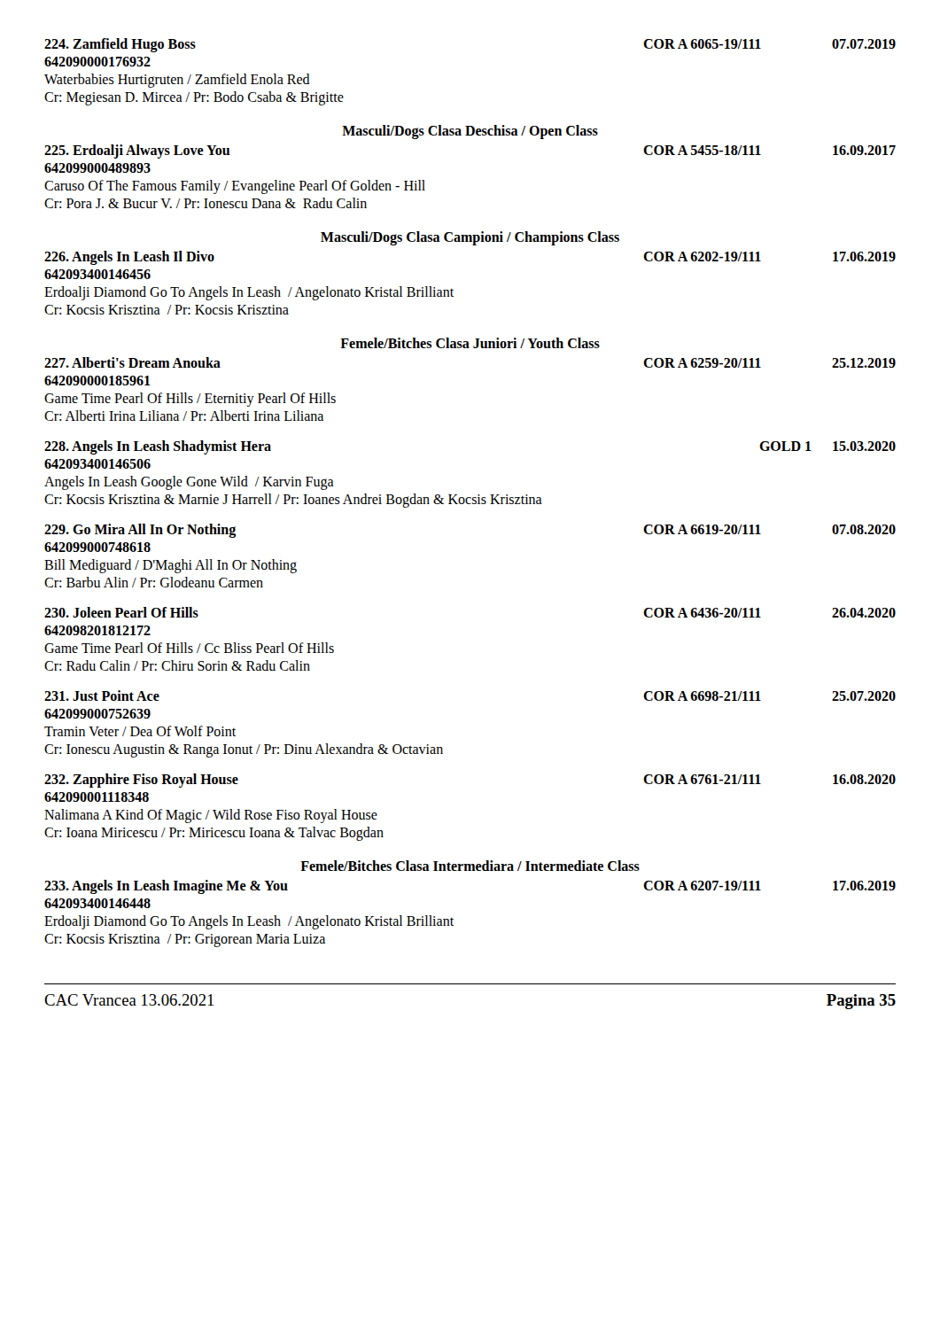224. Zamfield Hugo Boss COR A 6065-19/111 07.07.2019
642090000176932
Waterbabies Hurtigruten / Zamfield Enola Red
Cr: Megiesan D. Mircea / Pr: Bodo Csaba & Brigitte
Masculi/Dogs Clasa Deschisa / Open Class
225. Erdoalji Always Love You COR A 5455-18/111 16.09.2017
642099000489893
Caruso Of The Famous Family / Evangeline Pearl Of Golden - Hill
Cr: Pora J. & Bucur V. / Pr: Ionescu Dana & Radu Calin
Masculi/Dogs Clasa Campioni / Champions Class
226. Angels In Leash Il Divo COR A 6202-19/111 17.06.2019
642093400146456
Erdoalji Diamond Go To Angels In Leash / Angelonato Kristal Brilliant
Cr: Kocsis Krisztina / Pr: Kocsis Krisztina
Femele/Bitches Clasa Juniori / Youth Class
227. Alberti's Dream Anouka COR A 6259-20/111 25.12.2019
642090000185961
Game Time Pearl Of Hills / Eternitiy Pearl Of Hills
Cr: Alberti Irina Liliana / Pr: Alberti Irina Liliana
228. Angels In Leash Shadymist Hera GOLD 1 15.03.2020
642093400146506
Angels In Leash Google Gone Wild / Karvin Fuga
Cr: Kocsis Krisztina & Marnie J Harrell / Pr: Ioanes Andrei Bogdan & Kocsis Krisztina
229. Go Mira All In Or Nothing COR A 6619-20/111 07.08.2020
642099000748618
Bill Mediguard / D'Maghi All In Or Nothing
Cr: Barbu Alin / Pr: Glodeanu Carmen
230. Joleen Pearl Of Hills COR A 6436-20/111 26.04.2020
642098201812172
Game Time Pearl Of Hills / Cc Bliss Pearl Of Hills
Cr: Radu Calin / Pr: Chiru Sorin & Radu Calin
231. Just Point Ace COR A 6698-21/111 25.07.2020
642099000752639
Tramin Veter / Dea Of Wolf Point
Cr: Ionescu Augustin & Ranga Ionut / Pr: Dinu Alexandra & Octavian
232. Zapphire Fiso Royal House COR A 6761-21/111 16.08.2020
642090001118348
Nalimana A Kind Of Magic / Wild Rose Fiso Royal House
Cr: Ioana Miricescu / Pr: Miricescu Ioana & Talvac Bogdan
Femele/Bitches Clasa Intermediara / Intermediate Class
233. Angels In Leash Imagine Me & You COR A 6207-19/111 17.06.2019
642093400146448
Erdoalji Diamond Go To Angels In Leash / Angelonato Kristal Brilliant
Cr: Kocsis Krisztina / Pr: Grigorean Maria Luiza
CAC Vrancea 13.06.2021 Pagina 35